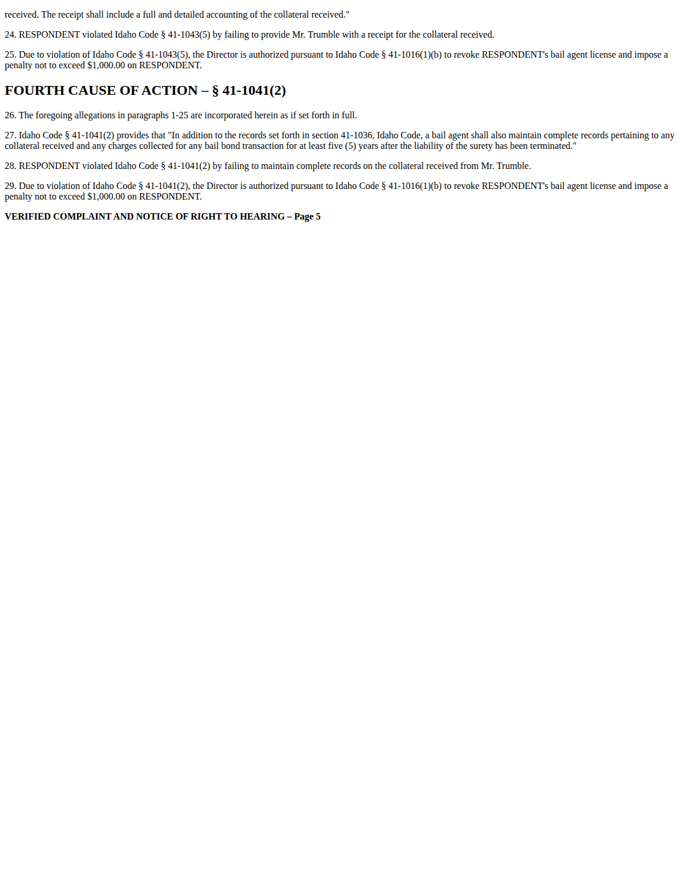received. The receipt shall include a full and detailed accounting of the collateral received."
24. RESPONDENT violated Idaho Code § 41-1043(5) by failing to provide Mr. Trumble with a receipt for the collateral received.
25. Due to violation of Idaho Code § 41-1043(5), the Director is authorized pursuant to Idaho Code § 41-1016(1)(b) to revoke RESPONDENT's bail agent license and impose a penalty not to exceed $1,000.00 on RESPONDENT.
FOURTH CAUSE OF ACTION – § 41-1041(2)
26. The foregoing allegations in paragraphs 1-25 are incorporated herein as if set forth in full.
27. Idaho Code § 41-1041(2) provides that "In addition to the records set forth in section 41-1036, Idaho Code, a bail agent shall also maintain complete records pertaining to any collateral received and any charges collected for any bail bond transaction for at least five (5) years after the liability of the surety has been terminated."
28. RESPONDENT violated Idaho Code § 41-1041(2) by failing to maintain complete records on the collateral received from Mr. Trumble.
29. Due to violation of Idaho Code § 41-1041(2), the Director is authorized pursuant to Idaho Code § 41-1016(1)(b) to revoke RESPONDENT's bail agent license and impose a penalty not to exceed $1,000.00 on RESPONDENT.
VERIFIED COMPLAINT AND NOTICE OF RIGHT TO HEARING – Page 5